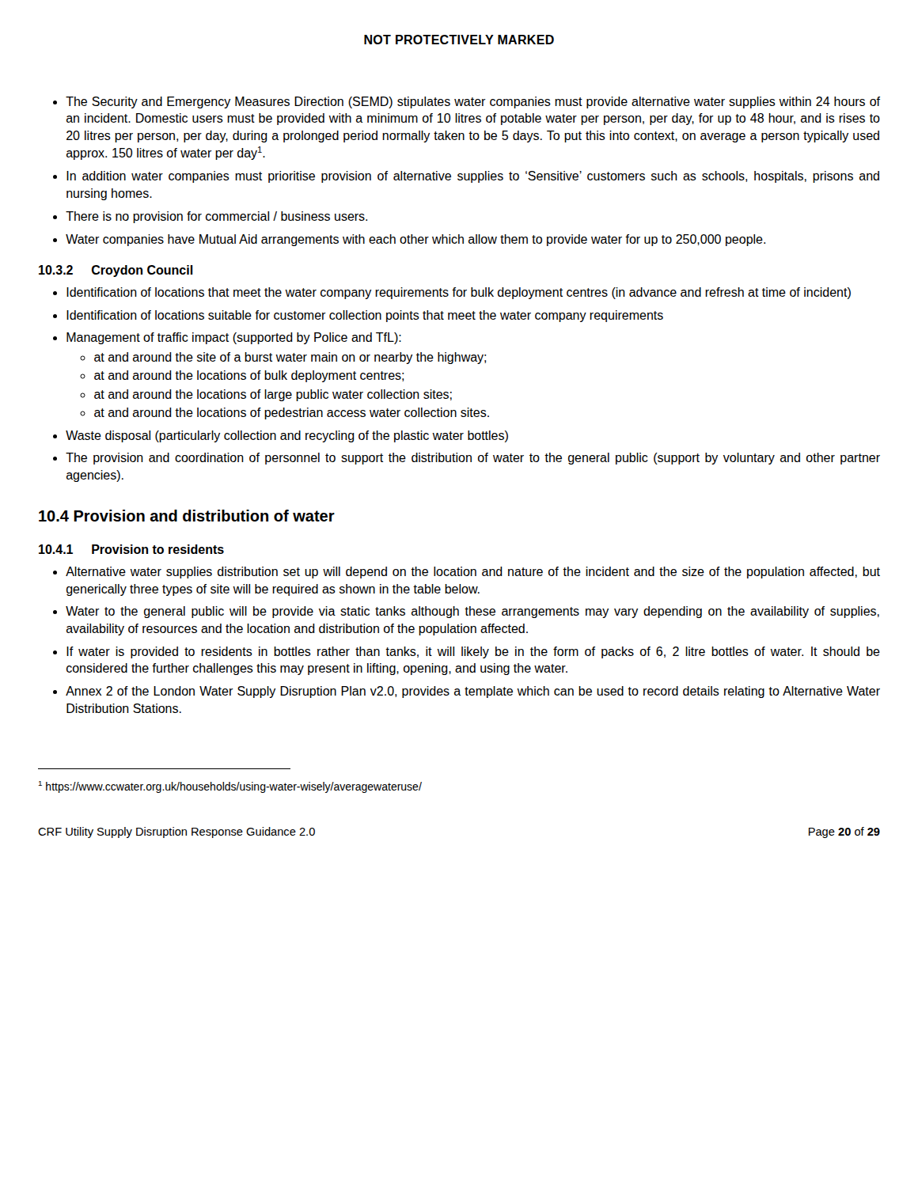NOT PROTECTIVELY MARKED
The Security and Emergency Measures Direction (SEMD) stipulates water companies must provide alternative water supplies within 24 hours of an incident. Domestic users must be provided with a minimum of 10 litres of potable water per person, per day, for up to 48 hour, and is rises to 20 litres per person, per day, during a prolonged period normally taken to be 5 days. To put this into context, on average a person typically used approx. 150 litres of water per day1.
In addition water companies must prioritise provision of alternative supplies to ‘Sensitive’ customers such as schools, hospitals, prisons and nursing homes.
There is no provision for commercial / business users.
Water companies have Mutual Aid arrangements with each other which allow them to provide water for up to 250,000 people.
10.3.2 Croydon Council
Identification of locations that meet the water company requirements for bulk deployment centres (in advance and refresh at time of incident)
Identification of locations suitable for customer collection points that meet the water company requirements
Management of traffic impact (supported by Police and TfL):
at and around the site of a burst water main on or nearby the highway;
at and around the locations of bulk deployment centres;
at and around the locations of large public water collection sites;
at and around the locations of pedestrian access water collection sites.
Waste disposal (particularly collection and recycling of the plastic water bottles)
The provision and coordination of personnel to support the distribution of water to the general public (support by voluntary and other partner agencies).
10.4 Provision and distribution of water
10.4.1 Provision to residents
Alternative water supplies distribution set up will depend on the location and nature of the incident and the size of the population affected, but generically three types of site will be required as shown in the table below.
Water to the general public will be provide via static tanks although these arrangements may vary depending on the availability of supplies, availability of resources and the location and distribution of the population affected.
If water is provided to residents in bottles rather than tanks, it will likely be in the form of packs of 6, 2 litre bottles of water. It should be considered the further challenges this may present in lifting, opening, and using the water.
Annex 2 of the London Water Supply Disruption Plan v2.0, provides a template which can be used to record details relating to Alternative Water Distribution Stations.
1 https://www.ccwater.org.uk/households/using-water-wisely/averagewateruse/
CRF Utility Supply Disruption Response Guidance 2.0 Page 20 of 29